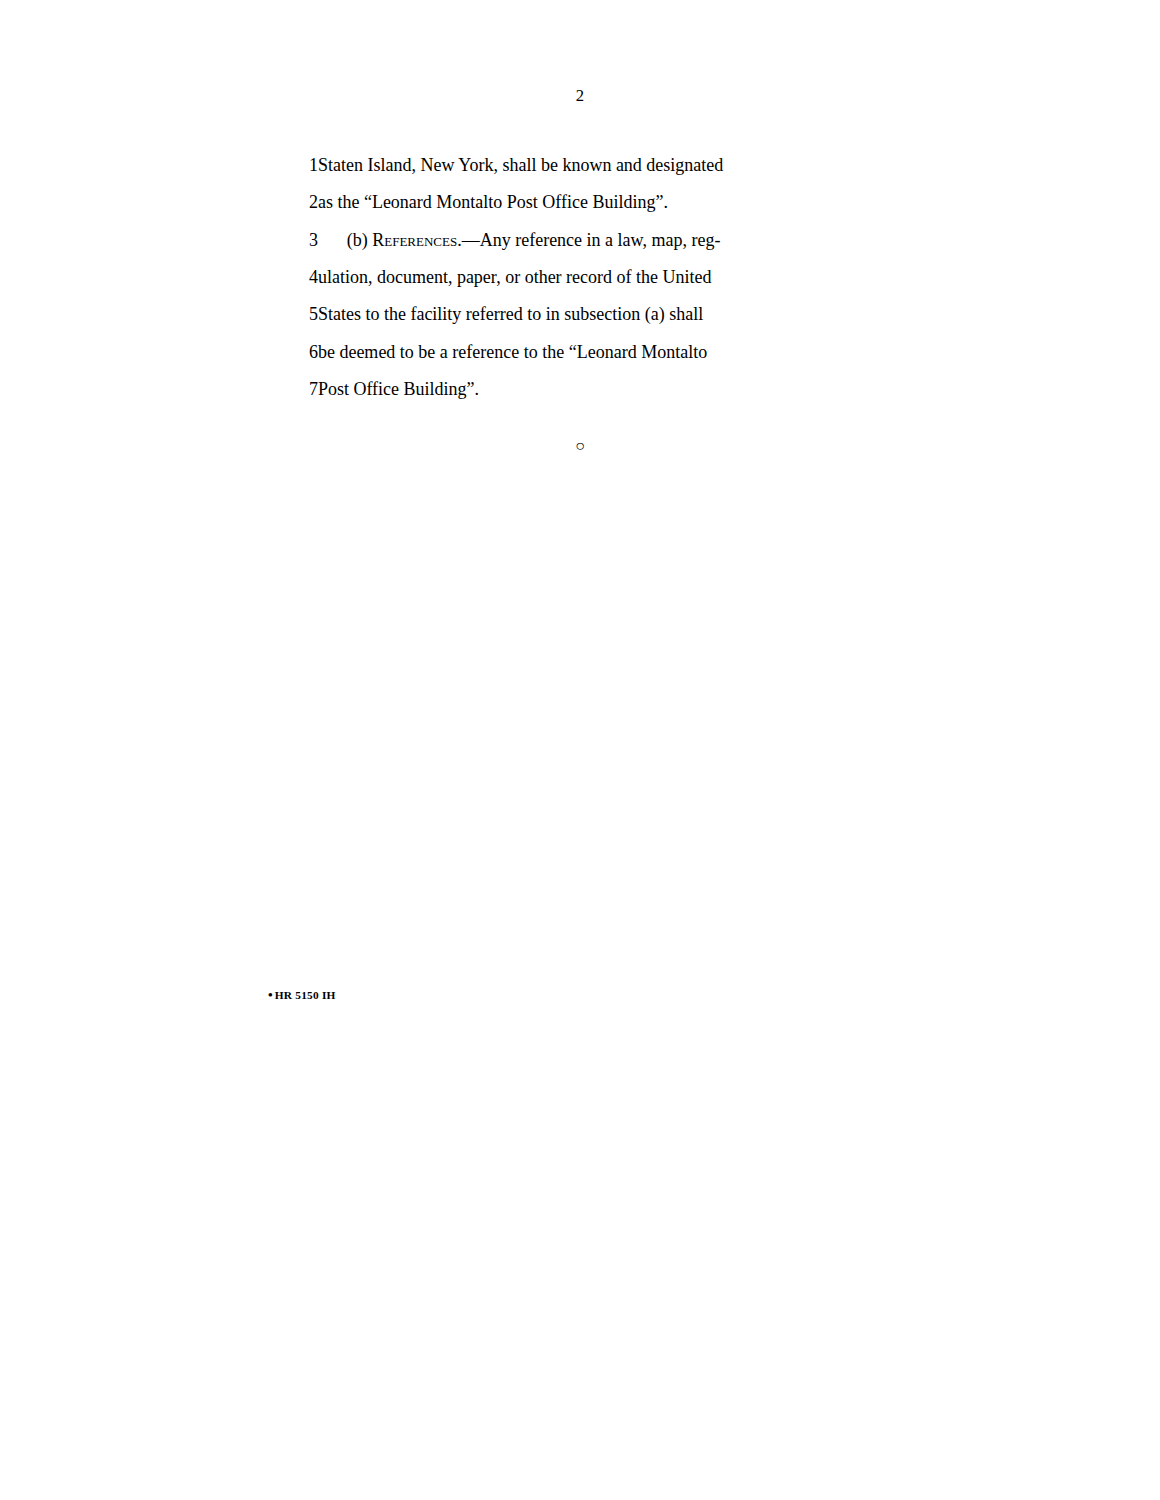2
| 1 | Staten Island, New York, shall be known and designated |
| 2 | as the “Leonard Montalto Post Office Building”. |
| 3 | (b) References. —Any reference in a law, map, reg- |
| 4 | ulation, document, paper, or other record of the United |
| 5 | States to the facility referred to in subsection (a) shall |
| 6 | be deemed to be a reference to the “Leonard Montalto |
| 7 | Post Office Building”. |
○
•HR 5150 IH